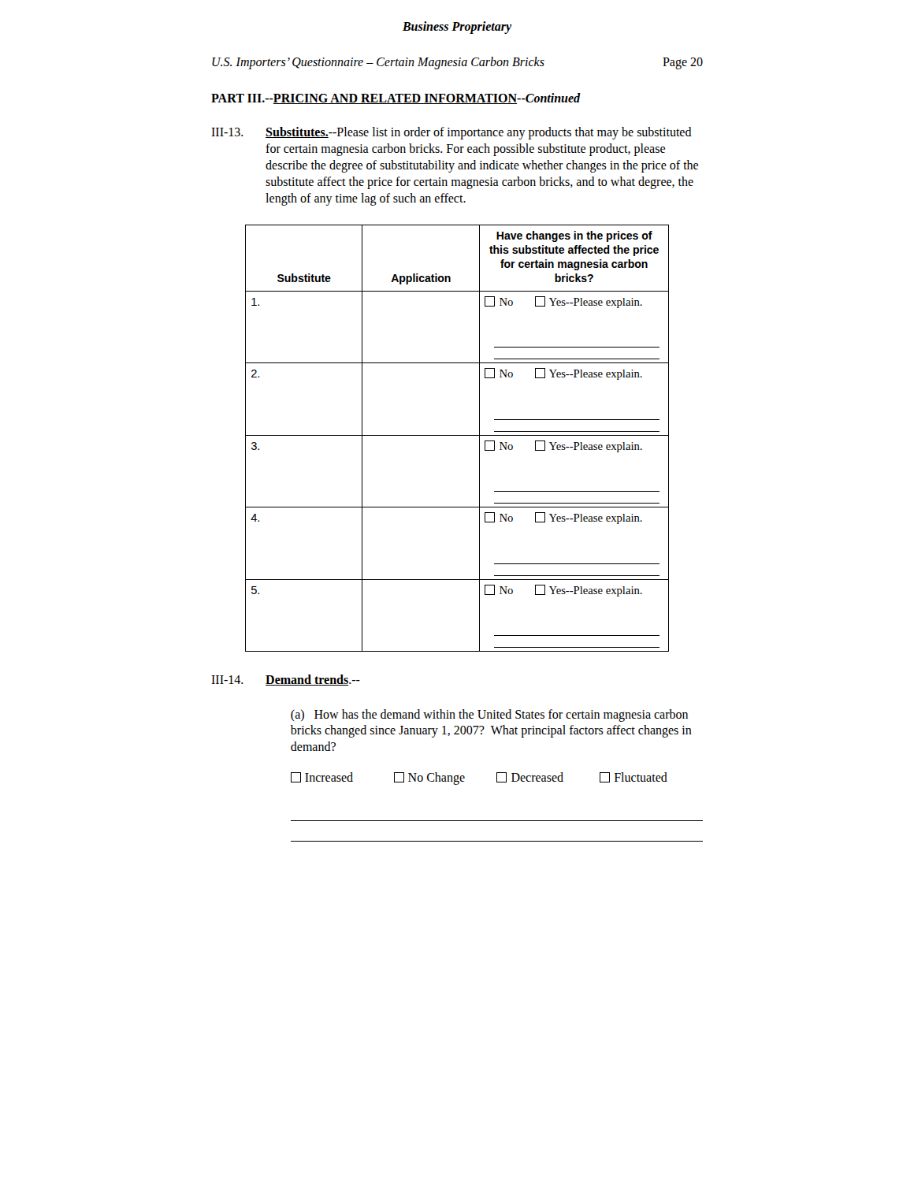Business Proprietary
U.S. Importers’ Questionnaire – Certain Magnesia Carbon Bricks
Page 20
PART III.--PRICING AND RELATED INFORMATION--Continued
III-13.
Substitutes.--Please list in order of importance any products that may be substituted for certain magnesia carbon bricks. For each possible substitute product, please describe the degree of substitutability and indicate whether changes in the price of the substitute affect the price for certain magnesia carbon bricks, and to what degree, the length of any time lag of such an effect.
| Substitute | Application | Have changes in the prices of this substitute affected the price for certain magnesia carbon bricks? |
| --- | --- | --- |
| 1. | | No Yes--Please explain. |
| 2. | | No Yes--Please explain. |
| 3. | | No Yes--Please explain. |
| 4. | | No Yes--Please explain. |
| 5. | | No Yes--Please explain. |
III-14.
Demand trends.--
(a) How has the demand within the United States for certain magnesia carbon bricks changed since January 1, 2007? What principal factors affect changes in demand?
Increased No Change Decreased Fluctuated